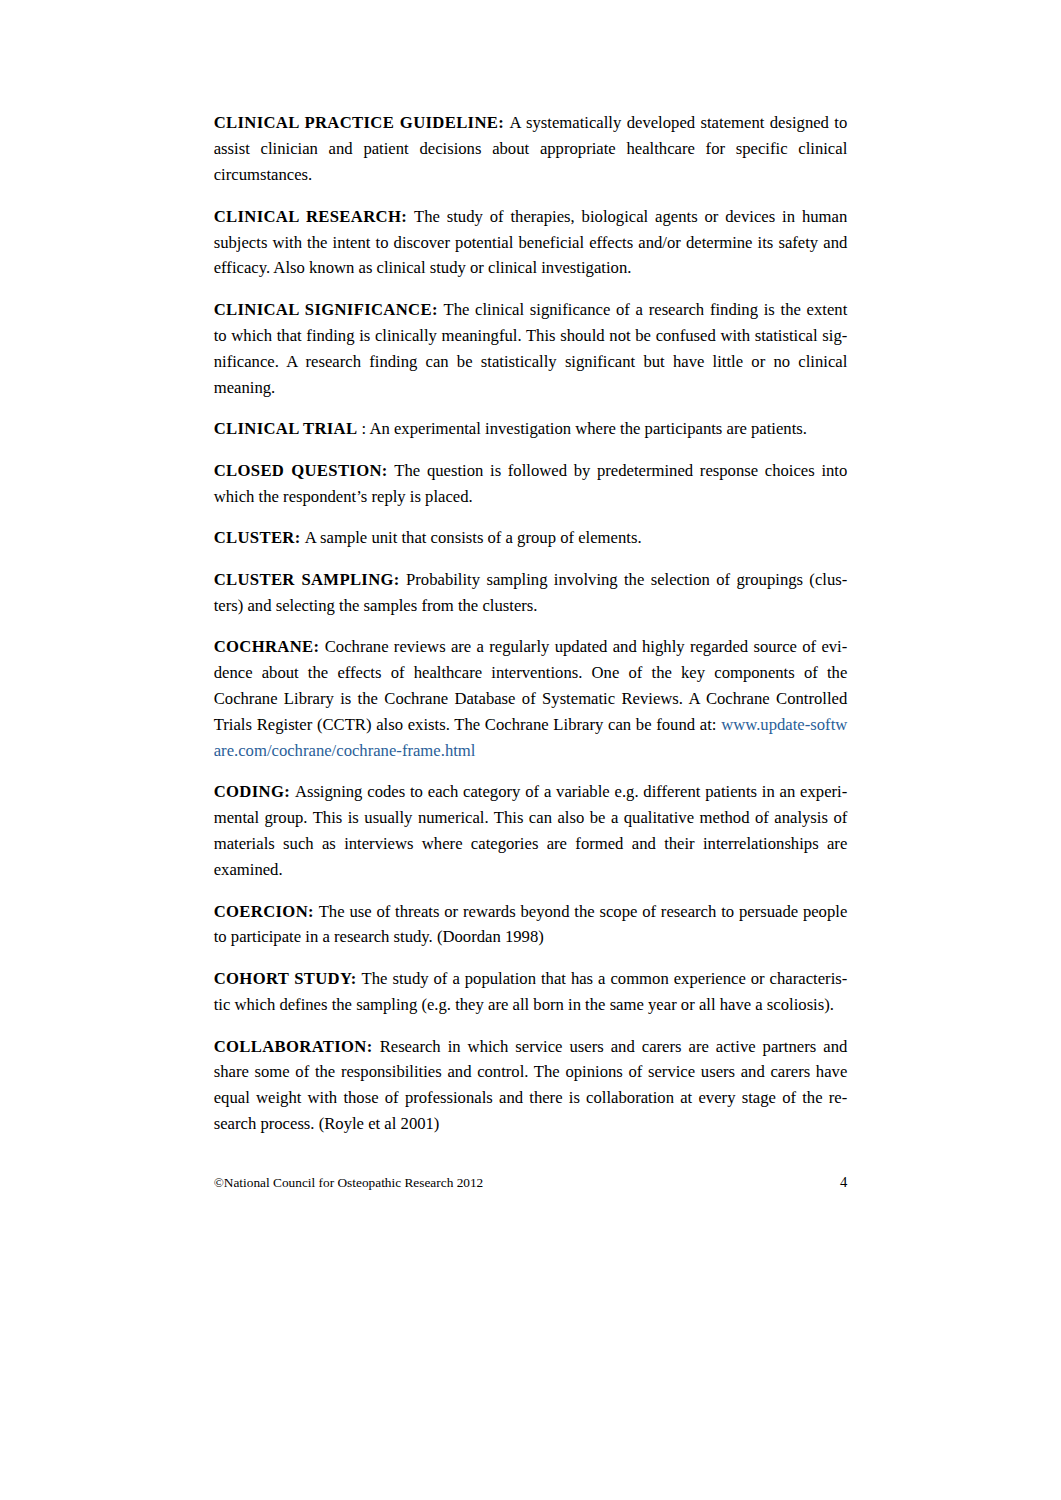Clinical Practice Guideline:
A systematically developed statement designed to assist clinician and patient decisions about appropriate healthcare for specific clinical circumstances.
Clinical Research:
The study of therapies, biological agents or devices in human subjects with the intent to discover potential beneficial effects and/or determine its safety and efficacy. Also known as clinical study or clinical investigation.
Clinical Significance:
The clinical significance of a research finding is the extent to which that finding is clinically meaningful. This should not be confused with statistical significance. A research finding can be statistically significant but have little or no clinical meaning.
Clinical Trial
: An experimental investigation where the participants are patients.
Closed Question:
The question is followed by predetermined response choices into which the respondent’s reply is placed.
Cluster:
A sample unit that consists of a group of elements.
Cluster Sampling:
Probability sampling involving the selection of groupings (clusters) and selecting the samples from the clusters.
Cochrane:
Cochrane reviews are a regularly updated and highly regarded source of evidence about the effects of healthcare interventions. One of the key components of the Cochrane Library is the Cochrane Database of Systematic Reviews. A Cochrane Controlled Trials Register (CCTR) also exists. The Cochrane Library can be found at: www.update-software.com/cochrane/cochrane-frame.html
Coding:
Assigning codes to each category of a variable e.g. different patients in an experimental group. This is usually numerical. This can also be a qualitative method of analysis of materials such as interviews where categories are formed and their interrelationships are examined.
Coercion:
The use of threats or rewards beyond the scope of research to persuade people to participate in a research study. (Doordan 1998)
Cohort Study:
The study of a population that has a common experience or characteristic which defines the sampling (e.g. they are all born in the same year or all have a scoliosis).
Collaboration:
Research in which service users and carers are active partners and share some of the responsibilities and control. The opinions of service users and carers have equal weight with those of professionals and there is collaboration at every stage of the research process. (Royle et al 2001)
©National Council for Osteopathic Research 2012 4